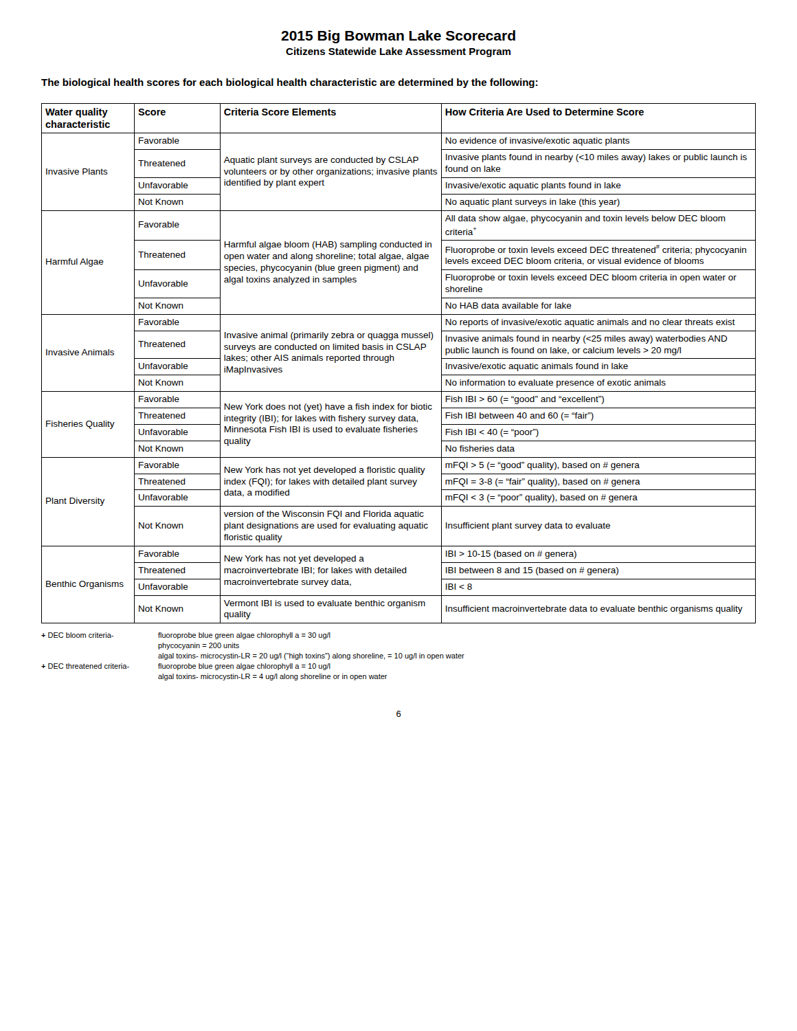2015 Big Bowman Lake Scorecard
Citizens Statewide Lake Assessment Program
The biological health scores for each biological health characteristic are determined by the following:
| Water quality characteristic | Score | Criteria Score Elements | How Criteria Are Used to Determine Score |
| --- | --- | --- | --- |
| Invasive Plants | Favorable | Aquatic plant surveys are conducted by CSLAP volunteers or by other organizations; invasive plants identified by plant expert | No evidence of invasive/exotic aquatic plants |
| Threatened | Invasive plants found in nearby (<10 miles away) lakes or public launch is found on lake |
| Unfavorable | Invasive/exotic aquatic plants found in lake |
| Not Known | No aquatic plant surveys in lake (this year) |
| Harmful Algae | Favorable | Harmful algae bloom (HAB) sampling conducted in open water and along shoreline; total algae, algae species, phycocyanin (blue green pigment) and algal toxins analyzed in samples | All data show algae, phycocyanin and toxin levels below DEC bloom criteria + |
| Threatened | Fluoroprobe or toxin levels exceed DEC threatened # criteria; phycocyanin levels exceed DEC bloom criteria, or visual evidence of blooms |
| Unfavorable | Fluoroprobe or toxin levels exceed DEC bloom criteria in open water or shoreline |
| Not Known | No HAB data available for lake |
| Invasive Animals | Favorable | Invasive animal (primarily zebra or quagga mussel) surveys are conducted on limited basis in CSLAP lakes; other AIS animals reported through iMapInvasives | No reports of invasive/exotic aquatic animals and no clear threats exist |
| Threatened | Invasive animals found in nearby (<25 miles away) waterbodies AND public launch is found on lake, or calcium levels > 20 mg/l |
| Unfavorable | Invasive/exotic aquatic animals found in lake |
| Not Known | No information to evaluate presence of exotic animals |
| Fisheries Quality | Favorable | New York does not (yet) have a fish index for biotic integrity (IBI); for lakes with fishery survey data, Minnesota Fish IBI is used to evaluate fisheries quality | Fish IBI > 60 (= “good” and “excellent”) |
| Threatened | Fish IBI between 40 and 60 (= “fair”) |
| Unfavorable | Fish IBI < 40 (= “poor”) |
| Not Known | No fisheries data |
| Plant Diversity | Favorable | New York has not yet developed a floristic quality index (FQI); for lakes with detailed plant survey data, a modified | mFQI > 5 (= “good” quality), based on # genera |
| Threatened | mFQI = 3-8 (= “fair” quality), based on # genera |
| Unfavorable | mFQI < 3 (= “poor” quality), based on # genera |
| Not Known | version of the Wisconsin FQI and Florida aquatic plant designations are used for evaluating aquatic floristic quality | Insufficient plant survey data to evaluate |
| Benthic Organisms | Favorable | New York has not yet developed a macroinvertebrate IBI; for lakes with detailed macroinvertebrate survey data, | IBI > 10-15 (based on # genera) |
| Threatened | IBI between 8 and 15 (based on # genera) |
| Unfavorable | IBI < 8 |
| Not Known | Vermont IBI is used to evaluate benthic organism quality | Insufficient macroinvertebrate data to evaluate benthic organisms quality |
+ DEC bloom criteria-
fluoroprobe blue green algae chlorophyll a = 30 ug/l
phycocyanin = 200 units
algal toxins- microcystin-LR = 20 ug/l (“high toxins”) along shoreline, = 10 ug/l in open water
+ DEC threatened criteria-
fluoroprobe blue green algae chlorophyll a = 10 ug/l
algal toxins- microcystin-LR = 4 ug/l along shoreline or in open water
6